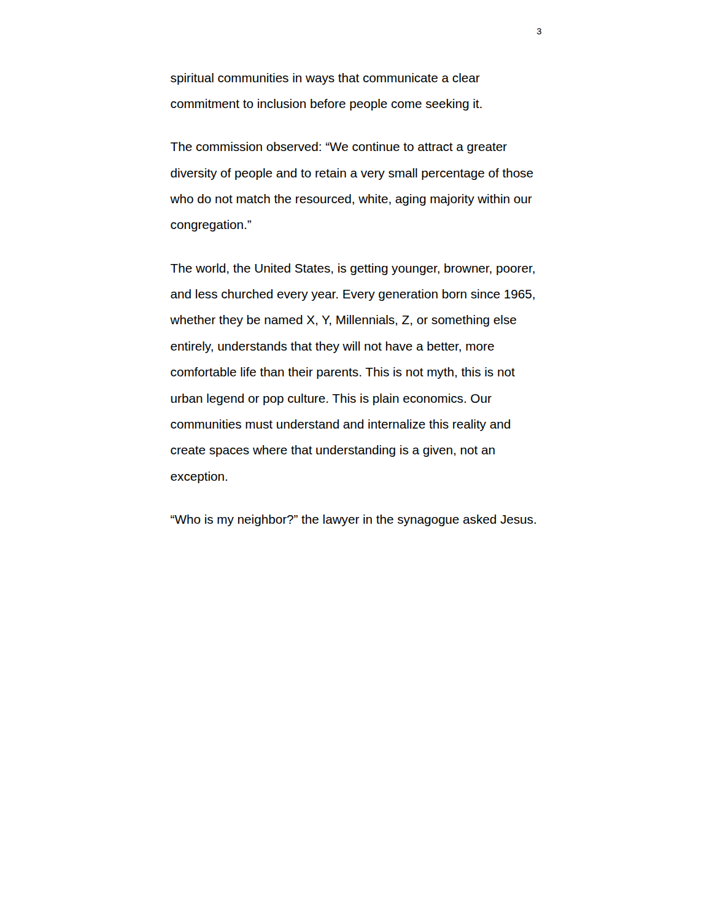3
spiritual communities in ways that communicate a clear commitment to inclusion before people come seeking it.
The commission observed: “We continue to attract a greater diversity of people and to retain a very small percentage of those who do not match the resourced, white, aging majority within our congregation.”
The world, the United States, is getting younger, browner, poorer, and less churched every year. Every generation born since 1965, whether they be named X, Y, Millennials, Z, or something else entirely, understands that they will not have a better, more comfortable life than their parents. This is not myth, this is not urban legend or pop culture. This is plain economics. Our communities must understand and internalize this reality and create spaces where that understanding is a given, not an exception.
“Who is my neighbor?” the lawyer in the synagogue asked Jesus.